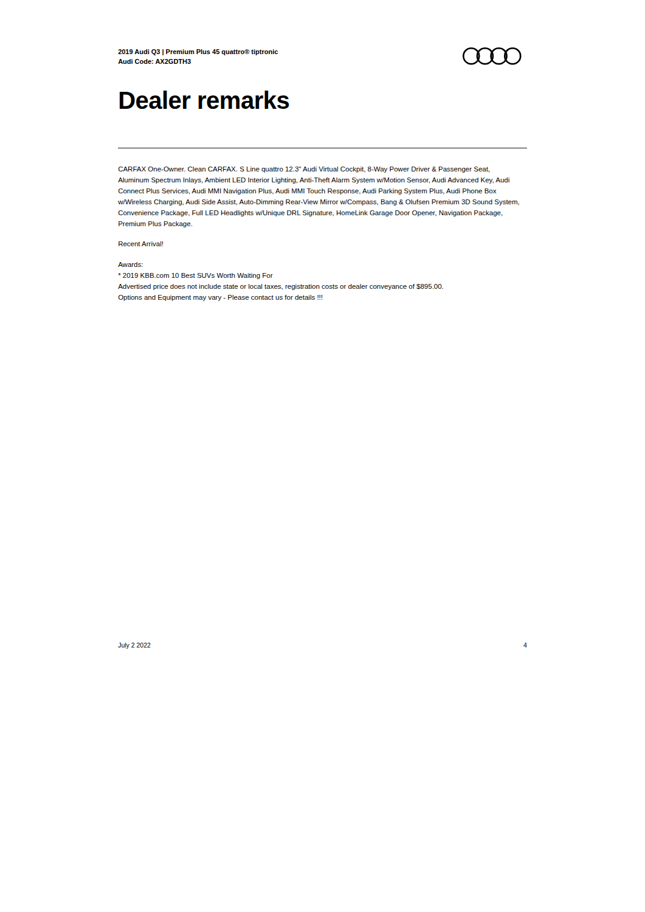2019 Audi Q3 | Premium Plus 45 quattro® tiptronic
Audi Code: AX2GDTH3
Dealer remarks
CARFAX One-Owner. Clean CARFAX. S Line quattro 12.3" Audi Virtual Cockpit, 8-Way Power Driver & Passenger Seat, Aluminum Spectrum Inlays, Ambient LED Interior Lighting, Anti-Theft Alarm System w/Motion Sensor, Audi Advanced Key, Audi Connect Plus Services, Audi MMI Navigation Plus, Audi MMI Touch Response, Audi Parking System Plus, Audi Phone Box w/Wireless Charging, Audi Side Assist, Auto-Dimming Rear-View Mirror w/Compass, Bang & Olufsen Premium 3D Sound System, Convenience Package, Full LED Headlights w/Unique DRL Signature, HomeLink Garage Door Opener, Navigation Package, Premium Plus Package.
Recent Arrival!
Awards:
* 2019 KBB.com 10 Best SUVs Worth Waiting For
Advertised price does not include state or local taxes, registration costs or dealer conveyance of $895.00.
Options and Equipment may vary - Please contact us for details !!!
July 2 2022 4